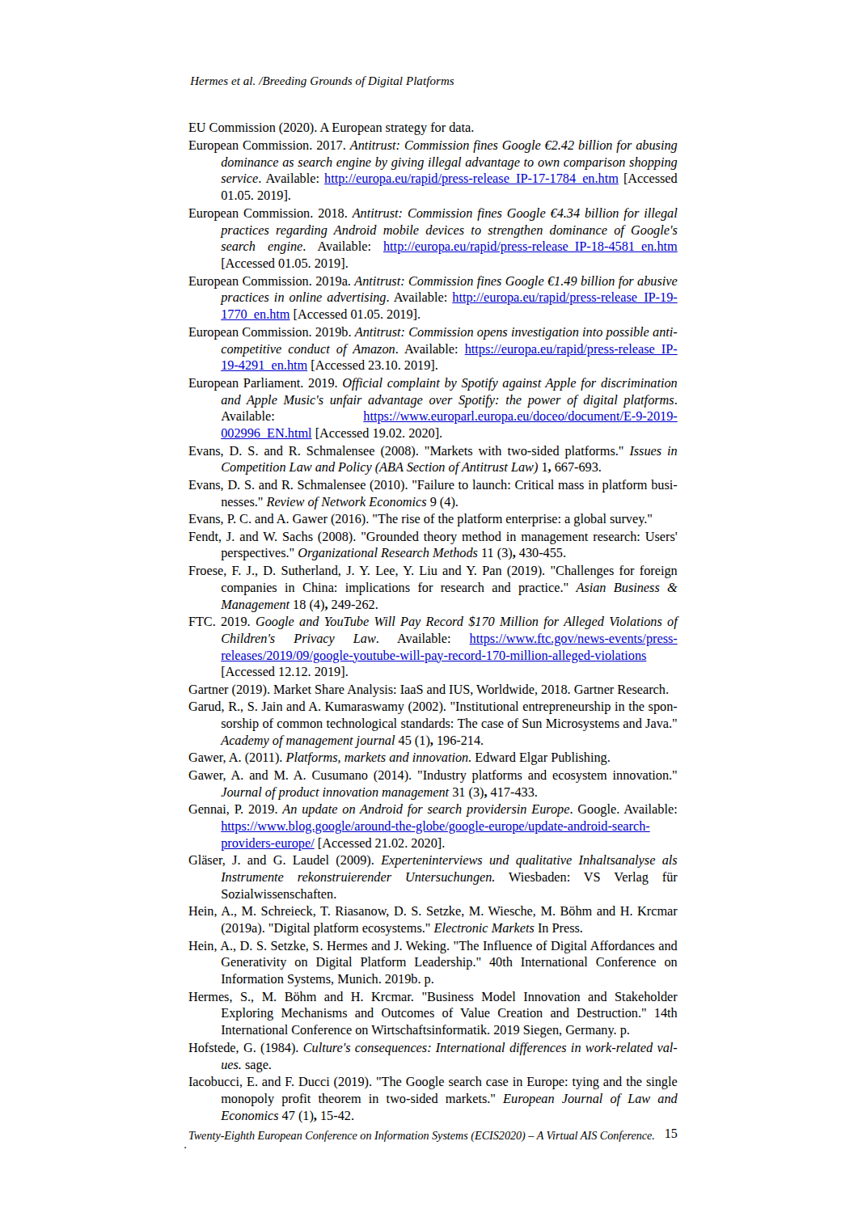Hermes et al. /Breeding Grounds of Digital Platforms
EU Commission (2020). A European strategy for data.
European Commission. 2017. Antitrust: Commission fines Google €2.42 billion for abusing dominance as search engine by giving illegal advantage to own comparison shopping service. Available: http://europa.eu/rapid/press-release_IP-17-1784_en.htm [Accessed 01.05. 2019].
European Commission. 2018. Antitrust: Commission fines Google €4.34 billion for illegal practices regarding Android mobile devices to strengthen dominance of Google's search engine. Available: http://europa.eu/rapid/press-release_IP-18-4581_en.htm [Accessed 01.05. 2019].
European Commission. 2019a. Antitrust: Commission fines Google €1.49 billion for abusive practices in online advertising. Available: http://europa.eu/rapid/press-release_IP-19-1770_en.htm [Accessed 01.05. 2019].
European Commission. 2019b. Antitrust: Commission opens investigation into possible anti-competitive conduct of Amazon. Available: https://europa.eu/rapid/press-release_IP-19-4291_en.htm [Accessed 23.10. 2019].
European Parliament. 2019. Official complaint by Spotify against Apple for discrimination and Apple Music's unfair advantage over Spotify: the power of digital platforms. Available: https://www.europarl.europa.eu/doceo/document/E-9-2019-002996_EN.html [Accessed 19.02. 2020].
Evans, D. S. and R. Schmalensee (2008). "Markets with two-sided platforms." Issues in Competition Law and Policy (ABA Section of Antitrust Law) 1, 667-693.
Evans, D. S. and R. Schmalensee (2010). "Failure to launch: Critical mass in platform businesses." Review of Network Economics 9 (4).
Evans, P. C. and A. Gawer (2016). "The rise of the platform enterprise: a global survey."
Fendt, J. and W. Sachs (2008). "Grounded theory method in management research: Users' perspectives." Organizational Research Methods 11 (3), 430-455.
Froese, F. J., D. Sutherland, J. Y. Lee, Y. Liu and Y. Pan (2019). "Challenges for foreign companies in China: implications for research and practice." Asian Business & Management 18 (4), 249-262.
FTC. 2019. Google and YouTube Will Pay Record $170 Million for Alleged Violations of Children's Privacy Law. Available: https://www.ftc.gov/news-events/press-releases/2019/09/google-youtube-will-pay-record-170-million-alleged-violations [Accessed 12.12. 2019].
Gartner (2019). Market Share Analysis: IaaS and IUS, Worldwide, 2018. Gartner Research.
Garud, R., S. Jain and A. Kumaraswamy (2002). "Institutional entrepreneurship in the sponsorship of common technological standards: The case of Sun Microsystems and Java." Academy of management journal 45 (1), 196-214.
Gawer, A. (2011). Platforms, markets and innovation. Edward Elgar Publishing.
Gawer, A. and M. A. Cusumano (2014). "Industry platforms and ecosystem innovation." Journal of product innovation management 31 (3), 417-433.
Gennai, P. 2019. An update on Android for search providersin Europe. Google. Available: https://www.blog.google/around-the-globe/google-europe/update-android-search-providers-europe/ [Accessed 21.02. 2020].
Gläser, J. and G. Laudel (2009). Experteninterviews und qualitative Inhaltsanalyse als Instrumente rekonstruierender Untersuchungen. Wiesbaden: VS Verlag für Sozialwissenschaften.
Hein, A., M. Schreieck, T. Riasanow, D. S. Setzke, M. Wiesche, M. Böhm and H. Krcmar (2019a). "Digital platform ecosystems." Electronic Markets In Press.
Hein, A., D. S. Setzke, S. Hermes and J. Weking. "The Influence of Digital Affordances and Generativity on Digital Platform Leadership." 40th International Conference on Information Systems, Munich. 2019b. p.
Hermes, S., M. Böhm and H. Krcmar. "Business Model Innovation and Stakeholder Exploring Mechanisms and Outcomes of Value Creation and Destruction." 14th International Conference on Wirtschaftsinformatik. 2019 Siegen, Germany. p.
Hofstede, G. (1984). Culture's consequences: International differences in work-related values. sage.
Iacobucci, E. and F. Ducci (2019). "The Google search case in Europe: tying and the single monopoly profit theorem in two-sided markets." European Journal of Law and Economics 47 (1), 15-42.
. Twenty-Eighth European Conference on Information Systems (ECIS2020) – A Virtual AIS Conference. 15